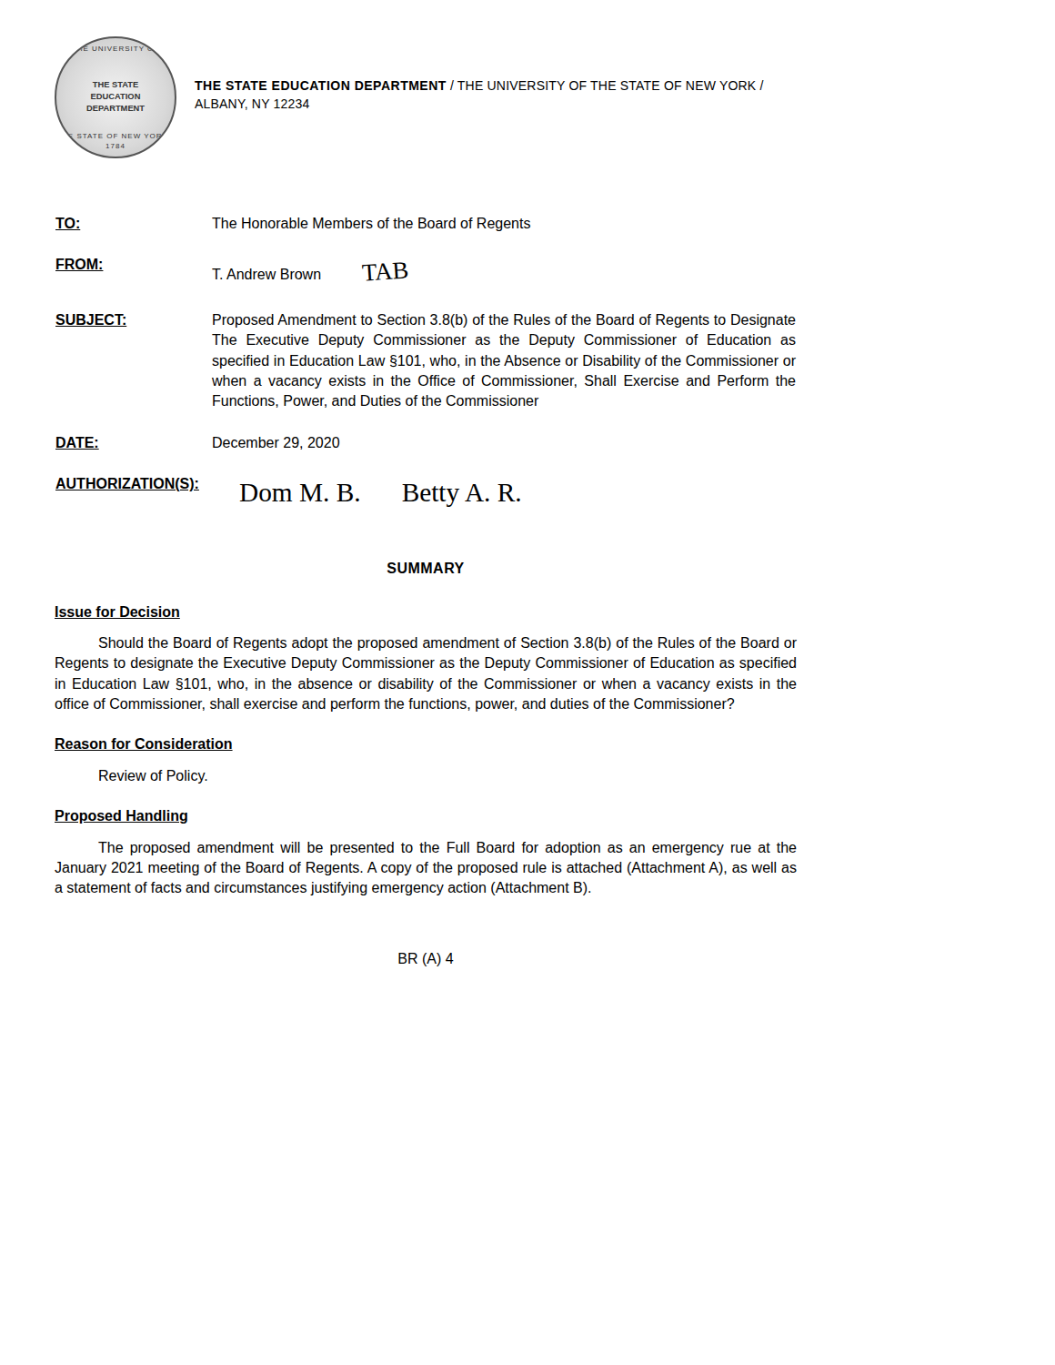The University of
THE STATE
EDUCATION
DEPARTMENT
The State of New York · 1784
THE STATE EDUCATION DEPARTMENT / THE UNIVERSITY OF THE STATE OF NEW YORK / ALBANY, NY 12234
| TO: | The Honorable Members of the Board of Regents |
| FROM: | T. Andrew Brown TAB |
| SUBJECT: | Proposed Amendment to Section 3.8(b) of the Rules of the Board of Regents to Designate The Executive Deputy Commissioner as the Deputy Commissioner of Education as specified in Education Law §101, who, in the Absence or Disability of the Commissioner or when a vacancy exists in the Office of Commissioner, Shall Exercise and Perform the Functions, Power, and Duties of the Commissioner |
| DATE: | December 29, 2020 |
| AUTHORIZATION(S): | Dom M. B. Betty A. R. |
SUMMARY
Issue for Decision
Should the Board of Regents adopt the proposed amendment of Section 3.8(b) of the Rules of the Board or Regents to designate the Executive Deputy Commissioner as the Deputy Commissioner of Education as specified in Education Law §101, who, in the absence or disability of the Commissioner or when a vacancy exists in the office of Commissioner, shall exercise and perform the functions, power, and duties of the Commissioner?
Reason for Consideration
Review of Policy.
Proposed Handling
The proposed amendment will be presented to the Full Board for adoption as an emergency rue at the January 2021 meeting of the Board of Regents. A copy of the proposed rule is attached (Attachment A), as well as a statement of facts and circumstances justifying emergency action (Attachment B).
BR (A) 4